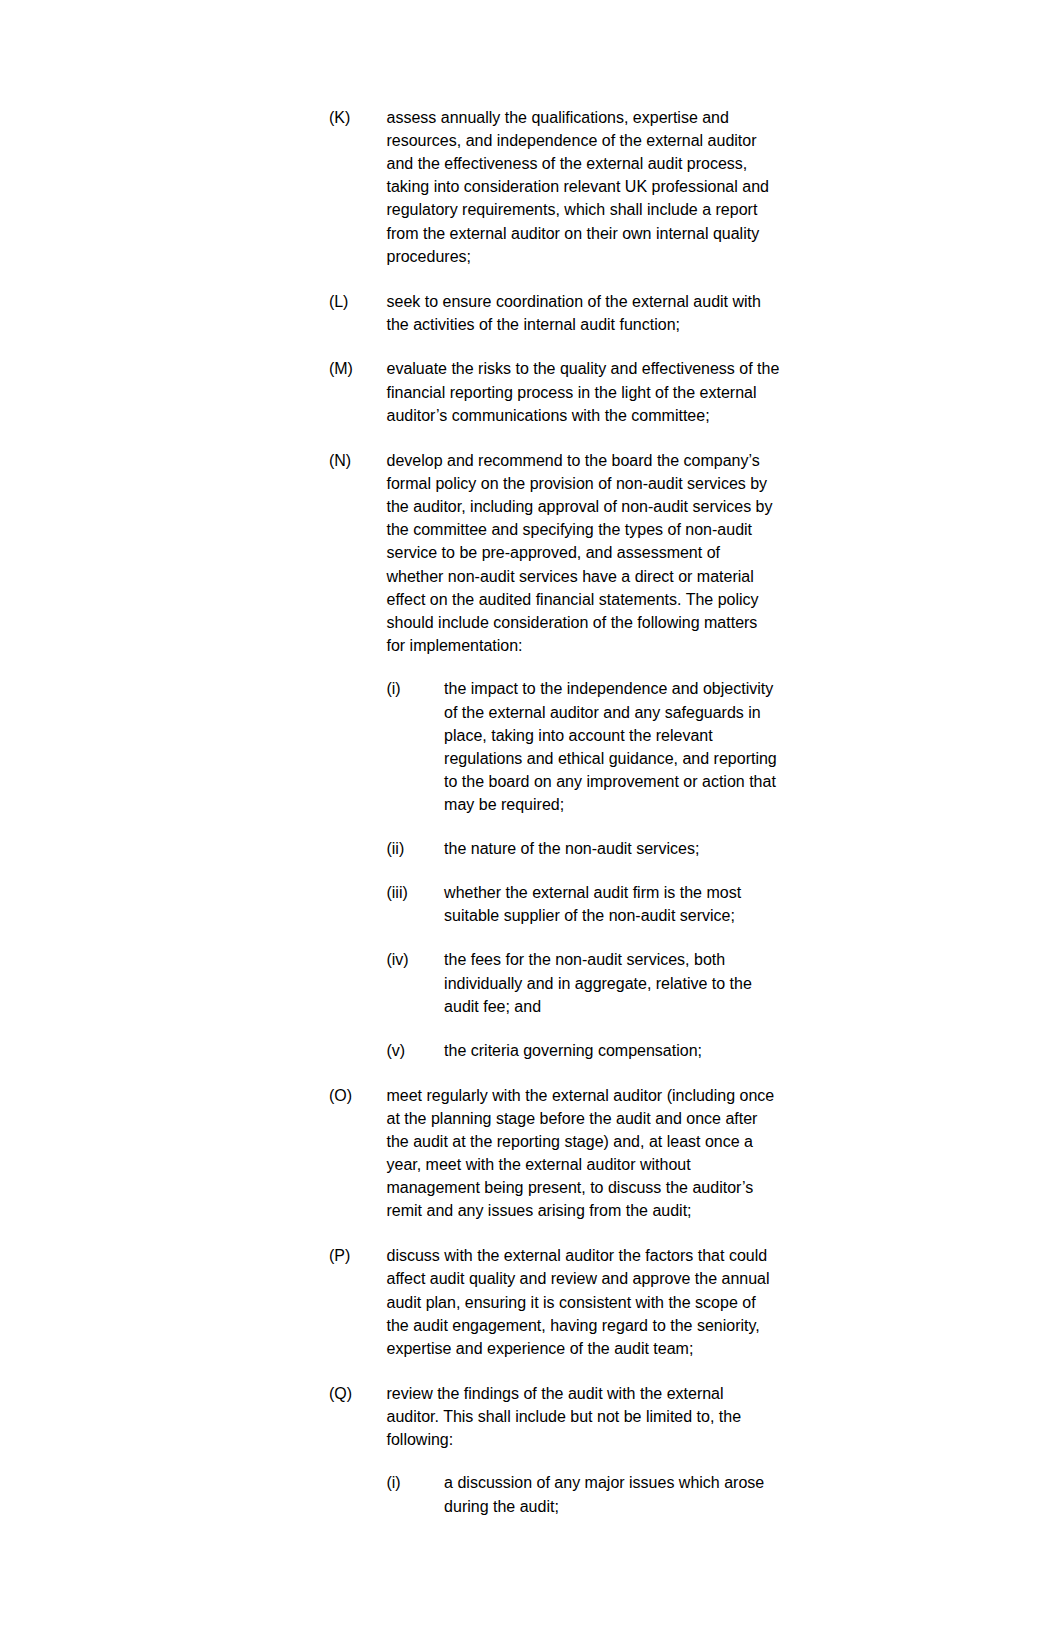(K)
assess annually the qualifications, expertise and resources, and independence of the external auditor and the effectiveness of the external audit process, taking into consideration relevant UK professional and regulatory requirements, which shall include a report from the external auditor on their own internal quality procedures;
(L)
seek to ensure coordination of the external audit with the activities of the internal audit function;
(M)
evaluate the risks to the quality and effectiveness of the financial reporting process in the light of the external auditor’s communications with the committee;
(N)
develop and recommend to the board the company’s formal policy on the provision of non-audit services by the auditor, including approval of non-audit services by the committee and specifying the types of non-audit service to be pre-approved, and assessment of whether non-audit services have a direct or material effect on the audited financial statements. The policy should include consideration of the following matters for implementation:
(i)
the impact to the independence and objectivity of the external auditor and any safeguards in place, taking into account the relevant regulations and ethical guidance, and reporting to the board on any improvement or action that may be required;
(ii)
the nature of the non-audit services;
(iii)
whether the external audit firm is the most suitable supplier of the non-audit service;
(iv)
the fees for the non-audit services, both individually and in aggregate, relative to the audit fee; and
(v)
the criteria governing compensation;
(O)
meet regularly with the external auditor (including once at the planning stage before the audit and once after the audit at the reporting stage) and, at least once a year, meet with the external auditor without management being present, to discuss the auditor’s remit and any issues arising from the audit;
(P)
discuss with the external auditor the factors that could affect audit quality and review and approve the annual audit plan, ensuring it is consistent with the scope of the audit engagement, having regard to the seniority, expertise and experience of the audit team;
(Q)
review the findings of the audit with the external auditor. This shall include but not be limited to, the following:
(i)
a discussion of any major issues which arose during the audit;